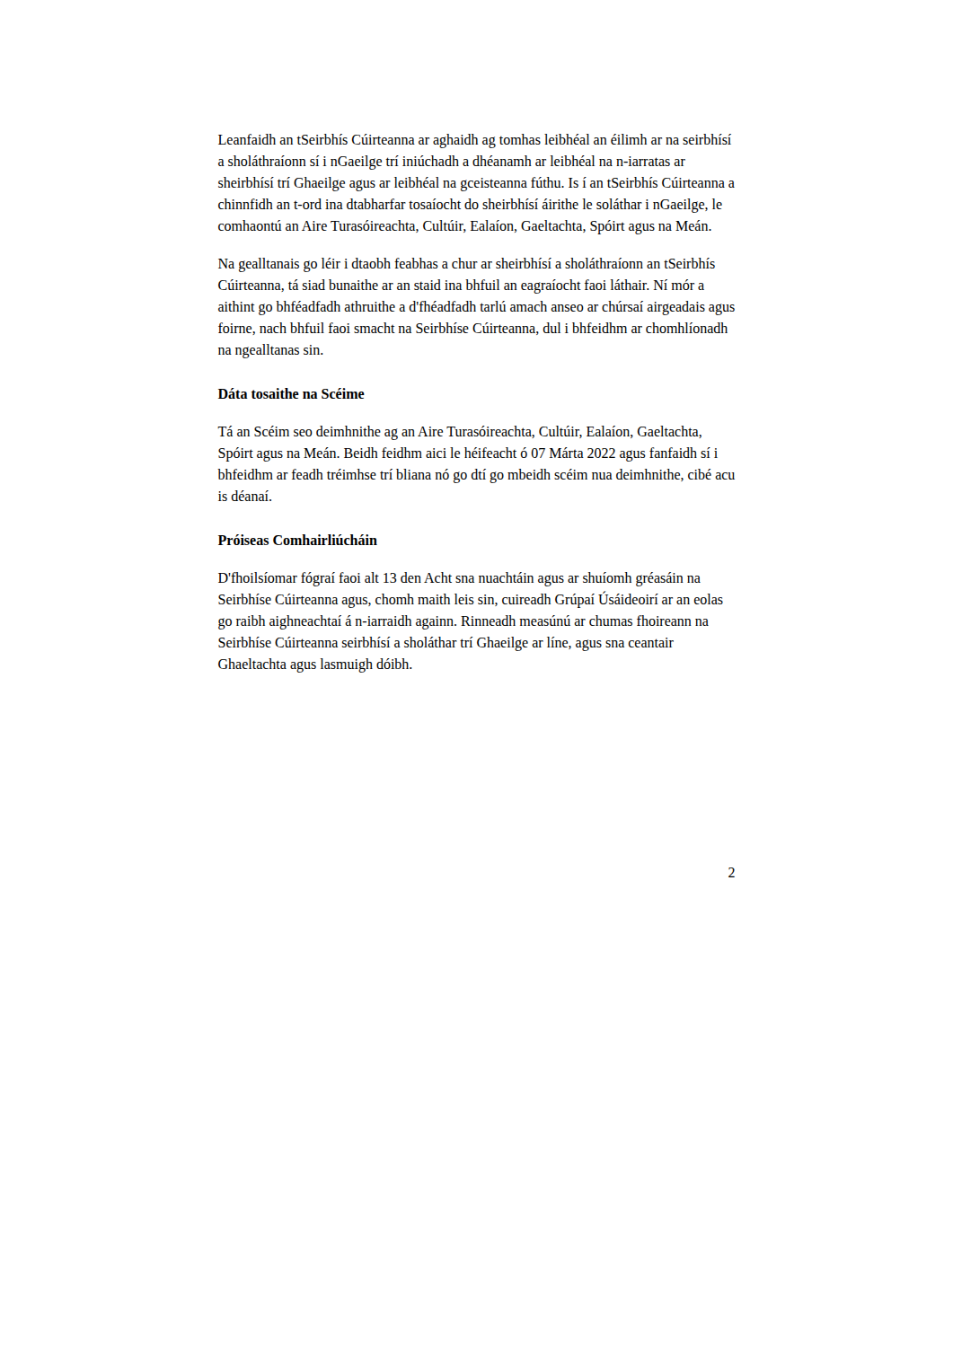Leanfaidh an tSeirbhís Cúirteanna ar aghaidh ag tomhas leibhéal an éilimh ar na seirbhísí a sholáthraíonn sí i nGaeilge trí iniúchadh a dhéanamh ar leibhéal na n-iarratas ar sheirbhísí trí Ghaeilge agus ar leibhéal na gceisteanna fúthu. Is í an tSeirbhís Cúirteanna a chinnfidh an t-ord ina dtabharfar tosaíocht do sheirbhísí áirithe le soláthar i nGaeilge, le comhaontú an Aire Turasóireachta, Cultúir, Ealaíon, Gaeltachta, Spóirt agus na Meán.
Na gealltanais go léir i dtaobh feabhas a chur ar sheirbhísí a sholáthraíonn an tSeirbhís Cúirteanna, tá siad bunaithe ar an staid ina bhfuil an eagraíocht faoi láthair. Ní mór a aithint go bhféadfadh athruithe a d'fhéadfadh tarlú amach anseo ar chúrsaí airgeadais agus foirne, nach bhfuil faoi smacht na Seirbhíse Cúirteanna, dul i bhfeidhm ar chomhlíonadh na ngealltanas sin.
Dáta tosaithe na Scéime
Tá an Scéim seo deimhnithe ag an Aire Turasóireachta, Cultúir, Ealaíon, Gaeltachta, Spóirt agus na Meán. Beidh feidhm aici le héifeacht ó 07 Márta 2022 agus fanfaidh sí i bhfeidhm ar feadh tréimhse trí bliana nó go dtí go mbeidh scéim nua deimhnithe, cibé acu is déanaí.
Próiseas Comhairliúcháin
D'fhoilsíomar fógraí faoi alt 13 den Acht sna nuachtáin agus ar shuíomh gréasáin na Seirbhíse Cúirteanna agus, chomh maith leis sin, cuireadh Grúpaí Úsáideoirí ar an eolas go raibh aighneachtaí á n-iarraidh againn. Rinneadh measúnú ar chumas fhoireann na Seirbhíse Cúirteanna seirbhísí a sholáthar trí Ghaeilge ar líne, agus sna ceantair Ghaeltachta agus lasmuigh dóibh.
2